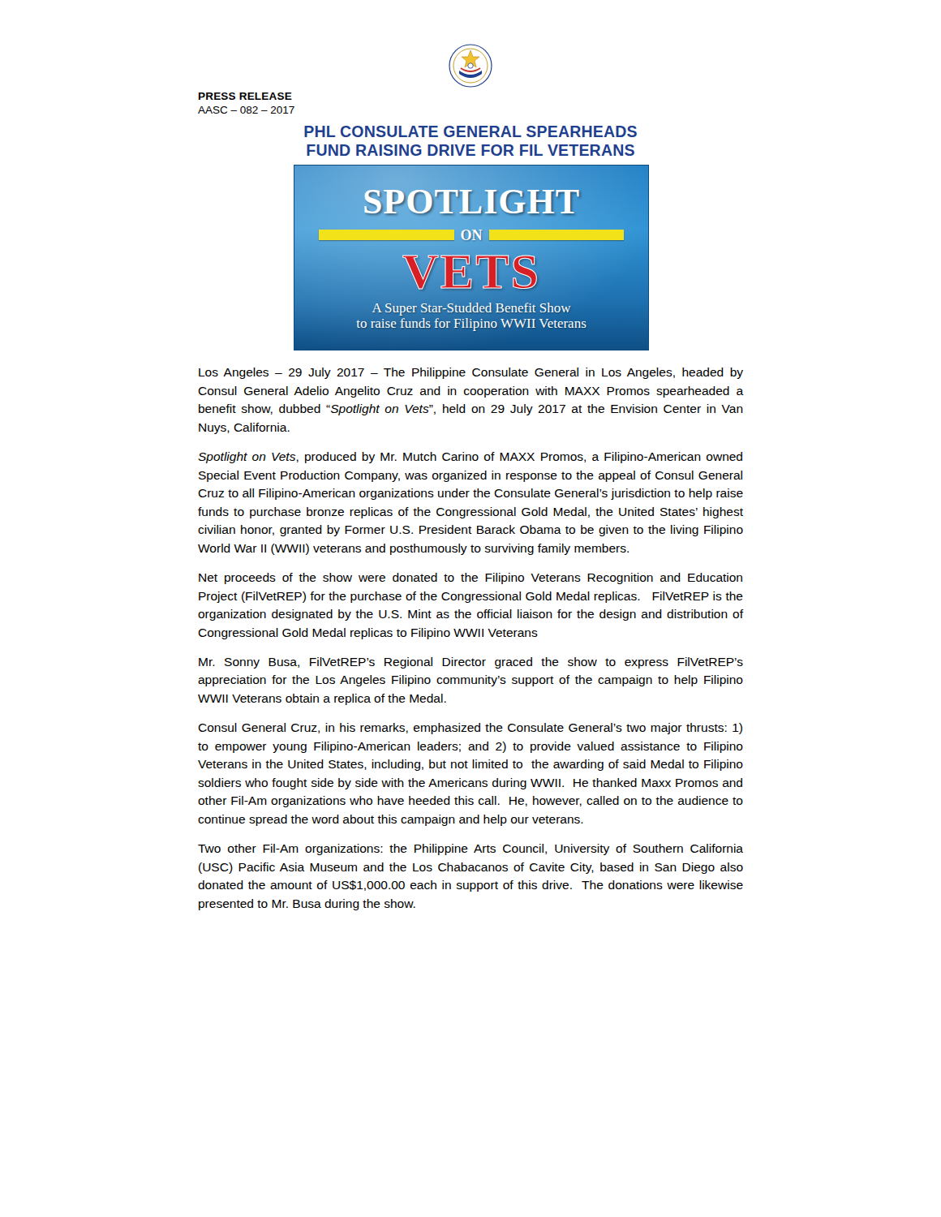PRESS RELEASE
AASC – 082 – 2017
PHL CONSULATE GENERAL SPEARHEADS
FUND RAISING DRIVE FOR FIL VETERANS
SPOTLIGHT
ON
VETS
A Super Star-Studded Benefit Show
to raise funds for Filipino WWII Veterans
Los Angeles – 29 July 2017 – The Philippine Consulate General in Los Angeles, headed by Consul General Adelio Angelito Cruz and in cooperation with MAXX Promos spearheaded a benefit show, dubbed “Spotlight on Vets”, held on 29 July 2017 at the Envision Center in Van Nuys, California.
Spotlight on Vets, produced by Mr. Mutch Carino of MAXX Promos, a Filipino-American owned Special Event Production Company, was organized in response to the appeal of Consul General Cruz to all Filipino-American organizations under the Consulate General’s jurisdiction to help raise funds to purchase bronze replicas of the Congressional Gold Medal, the United States’ highest civilian honor, granted by Former U.S. President Barack Obama to be given to the living Filipino World War II (WWII) veterans and posthumously to surviving family members.
Net proceeds of the show were donated to the Filipino Veterans Recognition and Education Project (FilVetREP) for the purchase of the Congressional Gold Medal replicas. FilVetREP is the organization designated by the U.S. Mint as the official liaison for the design and distribution of Congressional Gold Medal replicas to Filipino WWII Veterans
Mr. Sonny Busa, FilVetREP’s Regional Director graced the show to express FilVetREP’s appreciation for the Los Angeles Filipino community’s support of the campaign to help Filipino WWII Veterans obtain a replica of the Medal.
Consul General Cruz, in his remarks, emphasized the Consulate General’s two major thrusts: 1) to empower young Filipino-American leaders; and 2) to provide valued assistance to Filipino Veterans in the United States, including, but not limited to the awarding of said Medal to Filipino soldiers who fought side by side with the Americans during WWII. He thanked Maxx Promos and other Fil-Am organizations who have heeded this call. He, however, called on to the audience to continue spread the word about this campaign and help our veterans.
Two other Fil-Am organizations: the Philippine Arts Council, University of Southern California (USC) Pacific Asia Museum and the Los Chabacanos of Cavite City, based in San Diego also donated the amount of US$1,000.00 each in support of this drive. The donations were likewise presented to Mr. Busa during the show.